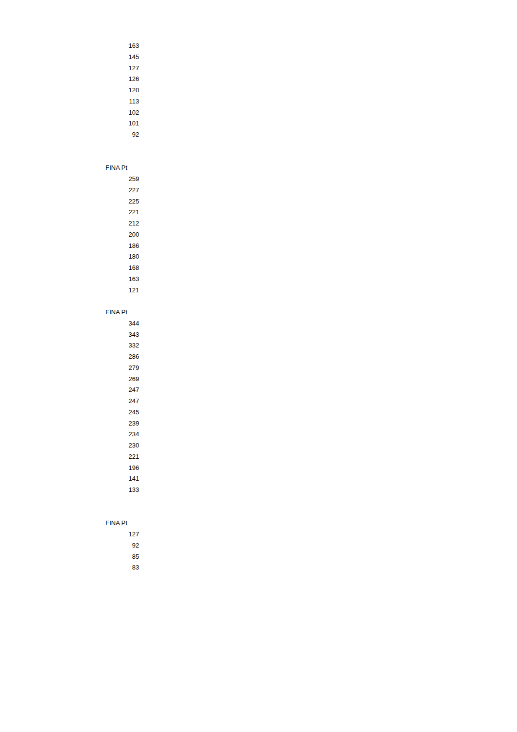163
145
127
126
120
113
102
101
92
FINA Pt
259
227
225
221
212
200
186
180
168
163
121
FINA Pt
344
343
332
286
279
269
247
247
245
239
234
230
221
196
141
133
FINA Pt
127
92
85
83